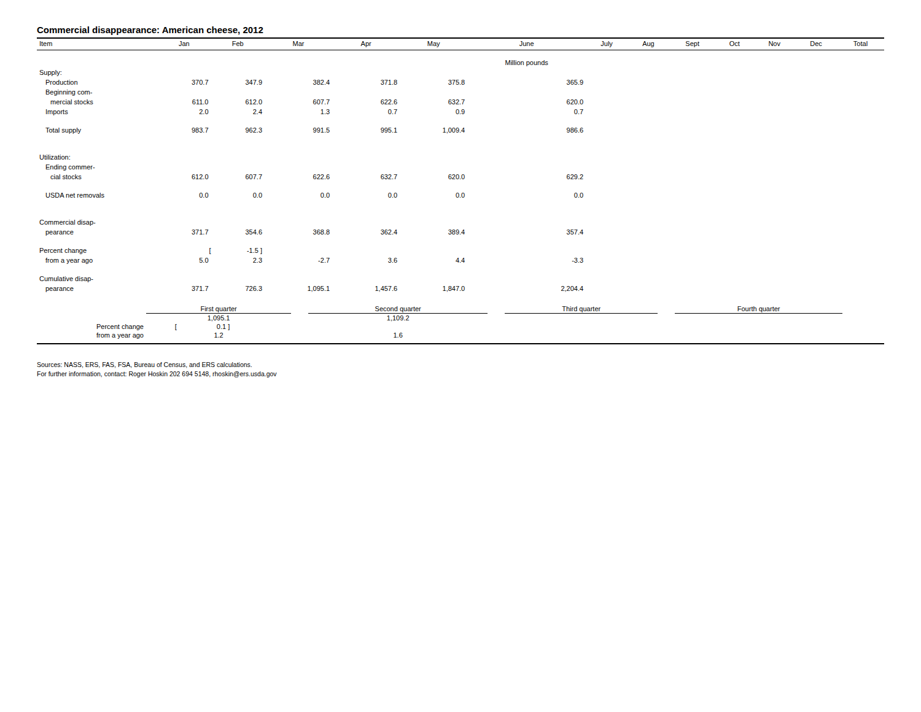Commercial disappearance: American cheese, 2012
| Item | Jan | Feb | Mar | Apr | May | June | July | Aug | Sept | Oct | Nov | Dec | Total |
| --- | --- | --- | --- | --- | --- | --- | --- | --- | --- | --- | --- | --- | --- |
| | | Million pounds | |
| Supply: | |
| Production | 370.7 | 347.9 | 382.4 | 371.8 | 375.8 | 365.9 | | | | | | | |
| Beginning com- | |
| mercial stocks | 611.0 | 612.0 | 607.7 | 622.6 | 632.7 | 620.0 | | | | | | | |
| Imports | 2.0 | 2.4 | 1.3 | 0.7 | 0.9 | 0.7 | | | | | | | |
| Total supply | 983.7 | 962.3 | 991.5 | 995.1 | 1,009.4 | 986.6 | | | | | | | |
| Utilization: | |
| Ending commer- | |
| cial stocks | 612.0 | 607.7 | 622.6 | 632.7 | 620.0 | 629.2 | | | | | | | |
| USDA net removals | 0.0 | 0.0 | 0.0 | 0.0 | 0.0 | 0.0 | | | | | | | |
| Commercial disap- | |
| pearance | 371.7 | 354.6 | 368.8 | 362.4 | 389.4 | 357.4 | | | | | | | |
| Percent change | [ | -1.5 ] | |
| from a year ago | 5.0 | 2.3 | -2.7 | 3.6 | 4.4 | -3.3 | | | | | | | |
| Cumulative disap- | |
| pearance | 371.7 | 726.3 | 1,095.1 | 1,457.6 | 1,847.0 | 2,204.4 | | | | | | | |
| | First quarter | | Second quarter | | Third quarter | | Fourth quarter | |
| | 1,095.1 | | 1,109.2 | | | | | |
| Percent change | [ | 0.1 ] | | | | | | | | |
| from a year ago | 1.2 | | 1.6 | | | | | |
Sources: NASS, ERS, FAS, FSA, Bureau of Census, and ERS calculations.
For further information, contact: Roger Hoskin 202 694 5148, rhoskin@ers.usda.gov